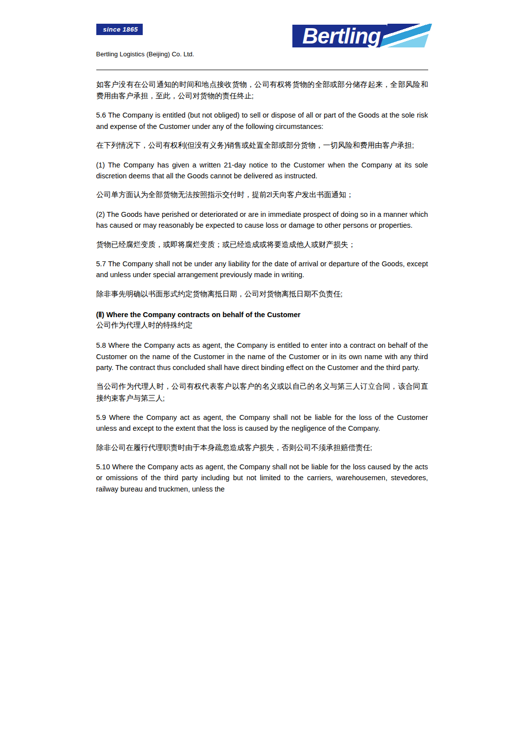Bertling
since 1865
Bertling Logistics (Beijing) Co. Ltd.
如客户没有在公司通知的时间和地点接收货物，公司有权将货物的全部或部分储存起来，全部风险和费用由客户承担，至此，公司对货物的责任终止;
5.6 The Company is entitled (but not obliged) to sell or dispose of all or part of the Goods at the sole risk and expense of the Customer under any of the following circumstances:
在下列情况下，公司有权利(但没有义务)销售或处置全部或部分货物，一切风险和费用由客户承担;
(1) The Company has given a written 21-day notice to the Customer when the Company at its sole discretion deems that all the Goods cannot be delivered as instructed.
公司单方面认为全部货物无法按照指示交付时，提前2l天向客户发出书面通知；
(2) The Goods have perished or deteriorated or are in immediate prospect of doing so in a manner which has caused or may reasonably be expected to cause loss or damage to other persons or properties.
货物已经腐烂变质，或即将腐烂变质；或已经造成或将要造成他人或财产损失；
5.7 The Company shall not be under any liability for the date of arrival or departure of the Goods, except and unless under special arrangement previously made in writing.
除非事先明确以书面形式约定货物离抵日期，公司对货物离抵日期不负责任;
(Ⅱ) Where the Company contracts on behalf of the Customer
公司作为代理人时的特殊约定
5.8 Where the Company acts as agent, the Company is entitled to enter into a contract on behalf of the Customer on the name of the Customer in the name of the Customer or in its own name with any third party. The contract thus concluded shall have direct binding effect on the Customer and the third party.
当公司作为代理人时，公司有权代表客户以客户的名义或以自己的名义与第三人订立合同，该合同直接约束客户与第三人;
5.9 Where the Company act as agent, the Company shall not be liable for the loss of the Customer unless and except to the extent that the loss is caused by the negligence of the Company.
除非公司在履行代理职责时由于本身疏忽造成客户损失，否则公司不须承担赔偿责任;
5.10 Where the Company acts as agent, the Company shall not be liable for the loss caused by the acts or omissions of the third party including but not limited to the carriers, warehousemen, stevedores, railway bureau and truckmen, unless the